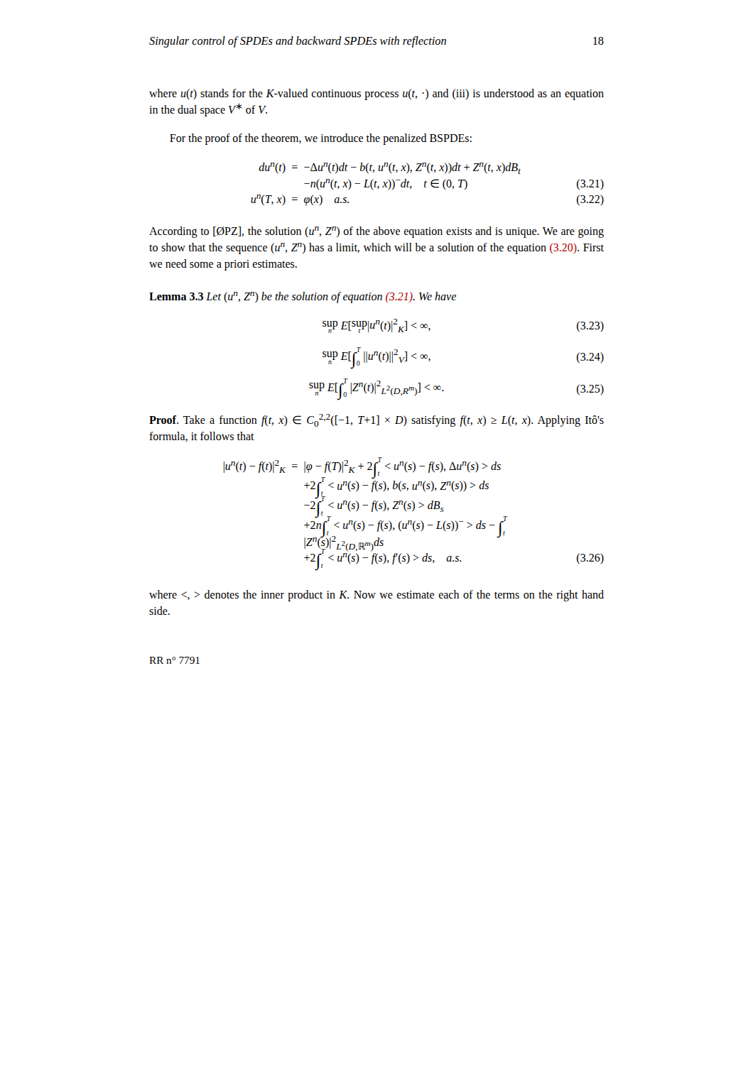Singular control of SPDEs and backward SPDEs with reflection 18
where u(t) stands for the K-valued continuous process u(t, ·) and (iii) is understood as an equation in the dual space V∗ of V.
For the proof of the theorem, we introduce the penalized BSPDEs:
| du n ( t ) | = | −Δ u n ( t ) dt − b ( t , u n ( t , x ), Z n ( t , x )) dt + Z n ( t , x ) dB t | |
| | | − n ( u n ( t , x ) − L ( t , x )) − dt , t ∈ (0, T ) | (3.21) |
| u n ( T , x ) | = | φ ( x ) a.s. | (3.22) |
According to [ØPZ], the solution (un, Zn) of the above equation exists and is unique. We are going to show that the sequence (un, Zn) has a limit, which will be a solution of the equation (3.20). First we need some a priori estimates.
Lemma 3.3 Let (un, Zn) be the solution of equation (3.21). We have
sup n E[sup t|un(t)|2K] < ∞, (3.23)
sup n E[∫T 0 ||un(t)||2V] < ∞, (3.24)
sup n E[∫T 0 |Zn(t)|2L2(D,Rm)] < ∞. (3.25)
Proof. Take a function f(t, x) ∈ C02,2([−1, T+1] × D) satisfying f(t, x) ≥ L(t, x). Applying Itô's formula, it follows that
| / u n ( t ) − f ( t )/ 2 K | = | / φ − f ( T )/ 2 K + 2 ∫ T t < u n ( s ) − f ( s ), Δ u n ( s ) > ds | |
| | | +2 ∫ T t < u n ( s ) − f ( s ), b ( s , u n ( s ), Z n ( s )) > ds | |
| | | −2 ∫ T t < u n ( s ) − f ( s ), Z n ( s ) > dB s | |
| | | +2 n ∫ T t < u n ( s ) − f ( s ), ( u n ( s ) − L ( s )) − > ds − ∫ T t / Z n ( s )/ 2 L 2 ( D ,ℝ m ) ds | |
| | | +2 ∫ T t < u n ( s ) − f ( s ), f ′( s ) > ds , a.s. | (3.26) |
where <, > denotes the inner product in K. Now we estimate each of the terms on the right hand side.
RR n° 7791